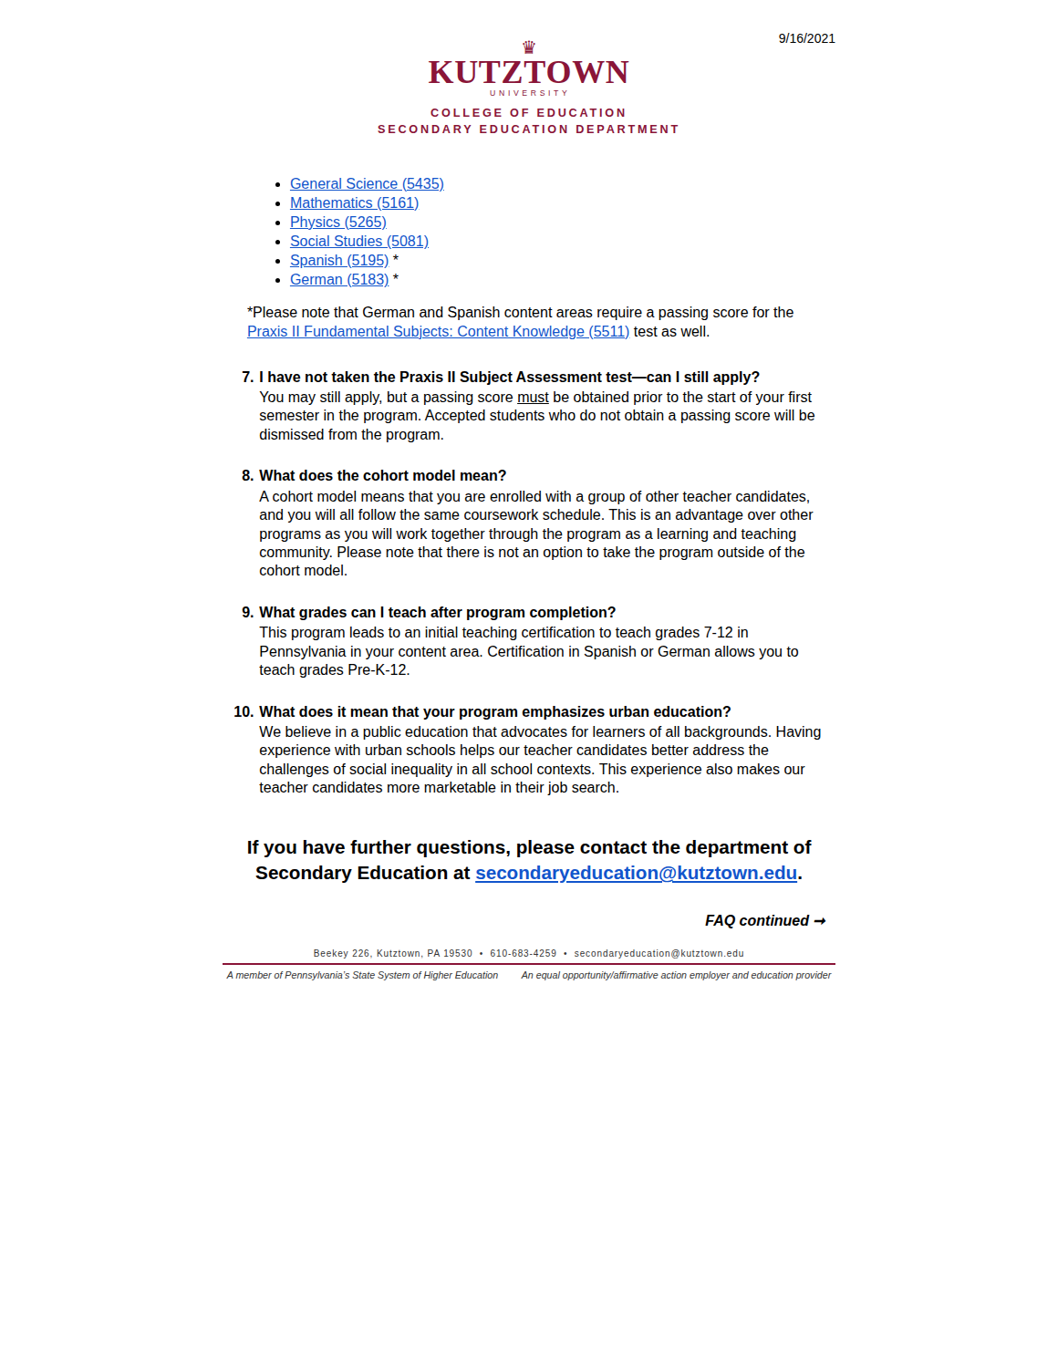9/16/2021
♛
KUTZTOWN
UNIVERSITY
COLLEGE OF EDUCATION
SECONDARY EDUCATION DEPARTMENT
General Science (5435)
Mathematics (5161)
Physics (5265)
Social Studies (5081)
Spanish (5195) *
German (5183) *
*Please note that German and Spanish content areas require a passing score for the Praxis II Fundamental Subjects: Content Knowledge (5511) test as well.
7. I have not taken the Praxis II Subject Assessment test—can I still apply?
You may still apply, but a passing score must be obtained prior to the start of your first semester in the program. Accepted students who do not obtain a passing score will be dismissed from the program.
8. What does the cohort model mean?
A cohort model means that you are enrolled with a group of other teacher candidates, and you will all follow the same coursework schedule. This is an advantage over other programs as you will work together through the program as a learning and teaching community. Please note that there is not an option to take the program outside of the cohort model.
9. What grades can I teach after program completion?
This program leads to an initial teaching certification to teach grades 7-12 in Pennsylvania in your content area. Certification in Spanish or German allows you to teach grades Pre-K-12.
10. What does it mean that your program emphasizes urban education?
We believe in a public education that advocates for learners of all backgrounds. Having experience with urban schools helps our teacher candidates better address the challenges of social inequality in all school contexts. This experience also makes our teacher candidates more marketable in their job search.
If you have further questions, please contact the department of Secondary Education at secondaryeducation@kutztown.edu.
FAQ continued ➞
Beekey 226, Kutztown, PA 19530 • 610-683-4259 • secondaryeducation@kutztown.edu
A member of Pennsylvania’s State System of Higher Education An equal opportunity/affirmative action employer and education provider